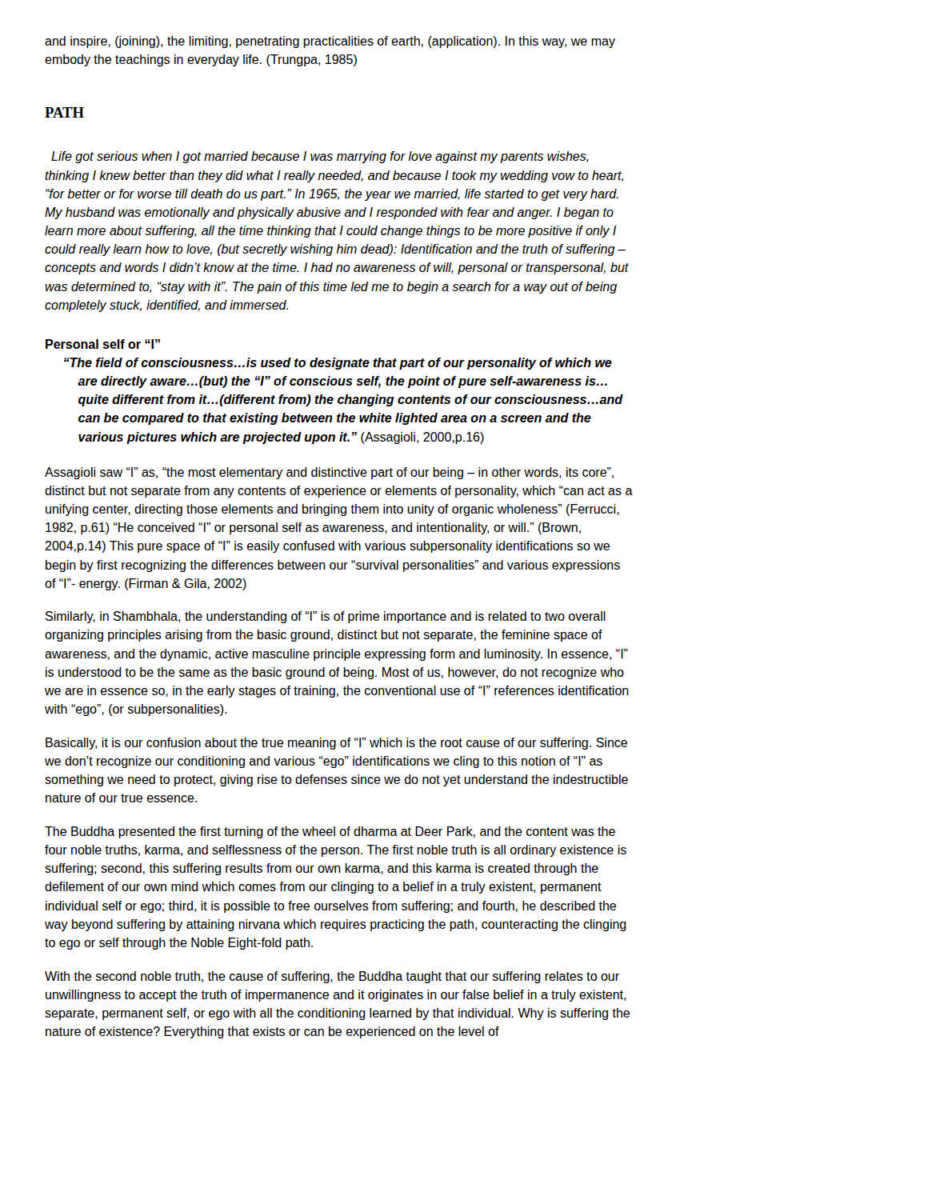and inspire, (joining), the limiting, penetrating practicalities of earth, (application). In this way, we may embody the teachings in everyday life. (Trungpa, 1985)
PATH
Life got serious when I got married because I was marrying for love against my parents wishes, thinking I knew better than they did what I really needed, and because I took my wedding vow to heart, “for better or for worse till death do us part.” In 1965, the year we married, life started to get very hard. My husband was emotionally and physically abusive and I responded with fear and anger. I began to learn more about suffering, all the time thinking that I could change things to be more positive if only I could really learn how to love, (but secretly wishing him dead): Identification and the truth of suffering – concepts and words I didn’t know at the time. I had no awareness of will, personal or transpersonal, but was determined to, “stay with it”. The pain of this time led me to begin a search for a way out of being completely stuck, identified, and immersed.
Personal self or “I”
“The field of consciousness…is used to designate that part of our personality of which we are directly aware…(but) the “I” of conscious self, the point of pure self-awareness is…quite different from it…(different from) the changing contents of our consciousness…and can be compared to that existing between the white lighted area on a screen and the various pictures which are projected upon it.” (Assagioli, 2000,p.16)
Assagioli saw “I” as, “the most elementary and distinctive part of our being – in other words, its core”, distinct but not separate from any contents of experience or elements of personality, which “can act as a unifying center, directing those elements and bringing them into unity of organic wholeness” (Ferrucci, 1982, p.61) “He conceived “I” or personal self as awareness, and intentionality, or will.” (Brown, 2004,p.14) This pure space of “I” is easily confused with various subpersonality identifications so we begin by first recognizing the differences between our “survival personalities” and various expressions of “I”- energy. (Firman & Gila, 2002)
Similarly, in Shambhala, the understanding of “I” is of prime importance and is related to two overall organizing principles arising from the basic ground, distinct but not separate, the feminine space of awareness, and the dynamic, active masculine principle expressing form and luminosity. In essence, “I” is understood to be the same as the basic ground of being. Most of us, however, do not recognize who we are in essence so, in the early stages of training, the conventional use of “I” references identification with “ego”, (or subpersonalities).
Basically, it is our confusion about the true meaning of “I” which is the root cause of our suffering. Since we don’t recognize our conditioning and various “ego” identifications we cling to this notion of “I” as something we need to protect, giving rise to defenses since we do not yet understand the indestructible nature of our true essence.
The Buddha presented the first turning of the wheel of dharma at Deer Park, and the content was the four noble truths, karma, and selflessness of the person. The first noble truth is all ordinary existence is suffering; second, this suffering results from our own karma, and this karma is created through the defilement of our own mind which comes from our clinging to a belief in a truly existent, permanent individual self or ego; third, it is possible to free ourselves from suffering; and fourth, he described the way beyond suffering by attaining nirvana which requires practicing the path, counteracting the clinging to ego or self through the Noble Eight-fold path.
With the second noble truth, the cause of suffering, the Buddha taught that our suffering relates to our unwillingness to accept the truth of impermanence and it originates in our false belief in a truly existent, separate, permanent self, or ego with all the conditioning learned by that individual. Why is suffering the nature of existence? Everything that exists or can be experienced on the level of